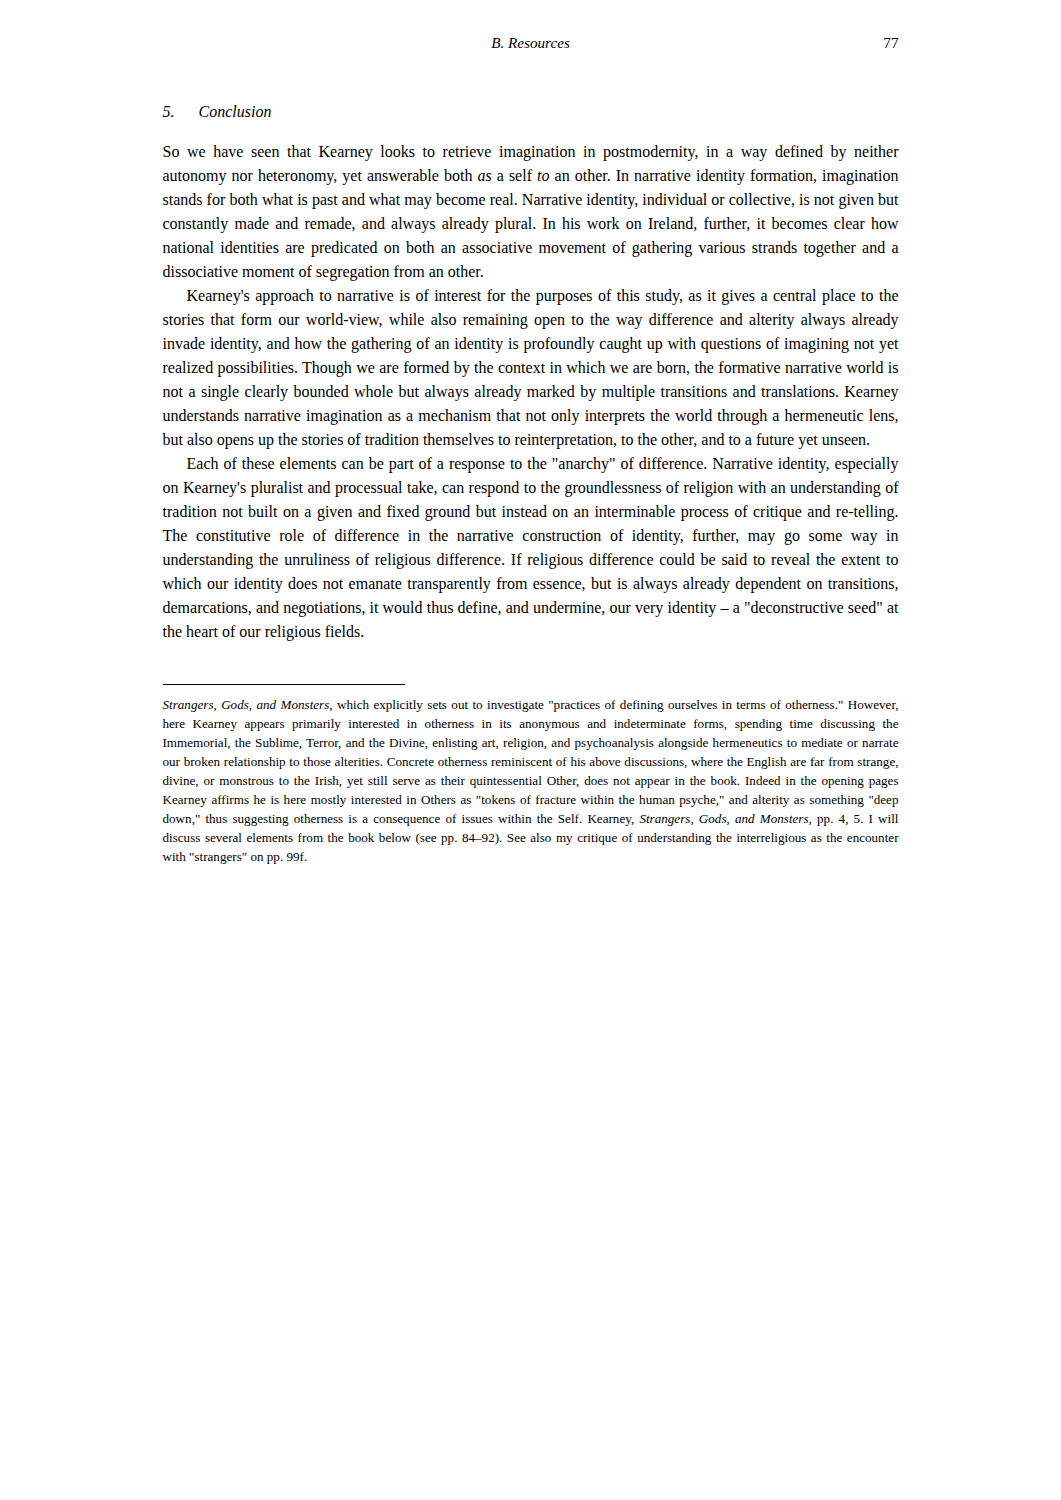B. Resources 77
5. Conclusion
So we have seen that Kearney looks to retrieve imagination in postmodernity, in a way defined by neither autonomy nor heteronomy, yet answerable both as a self to an other. In narrative identity formation, imagination stands for both what is past and what may become real. Narrative identity, individual or collective, is not given but constantly made and remade, and always already plural. In his work on Ireland, further, it becomes clear how national identities are predicated on both an associative movement of gathering various strands together and a dissociative moment of segregation from an other.
Kearney's approach to narrative is of interest for the purposes of this study, as it gives a central place to the stories that form our world-view, while also remaining open to the way difference and alterity always already invade identity, and how the gathering of an identity is profoundly caught up with questions of imagining not yet realized possibilities. Though we are formed by the context in which we are born, the formative narrative world is not a single clearly bounded whole but always already marked by multiple transitions and translations. Kearney understands narrative imagination as a mechanism that not only interprets the world through a hermeneutic lens, but also opens up the stories of tradition themselves to reinterpretation, to the other, and to a future yet unseen.
Each of these elements can be part of a response to the "anarchy" of difference. Narrative identity, especially on Kearney's pluralist and processual take, can respond to the groundlessness of religion with an understanding of tradition not built on a given and fixed ground but instead on an interminable process of critique and re-telling. The constitutive role of difference in the narrative construction of identity, further, may go some way in understanding the unruliness of religious difference. If religious difference could be said to reveal the extent to which our identity does not emanate transparently from essence, but is always already dependent on transitions, demarcations, and negotiations, it would thus define, and undermine, our very identity – a "deconstructive seed" at the heart of our religious fields.
Strangers, Gods, and Monsters, which explicitly sets out to investigate "practices of defining ourselves in terms of otherness." However, here Kearney appears primarily interested in otherness in its anonymous and indeterminate forms, spending time discussing the Immemorial, the Sublime, Terror, and the Divine, enlisting art, religion, and psychoanalysis alongside hermeneutics to mediate or narrate our broken relationship to those alterities. Concrete otherness reminiscent of his above discussions, where the English are far from strange, divine, or monstrous to the Irish, yet still serve as their quintessential Other, does not appear in the book. Indeed in the opening pages Kearney affirms he is here mostly interested in Others as "tokens of fracture within the human psyche," and alterity as something "deep down," thus suggesting otherness is a consequence of issues within the Self. Kearney, Strangers, Gods, and Monsters, pp. 4, 5. I will discuss several elements from the book below (see pp. 84–92). See also my critique of understanding the interreligious as the encounter with "strangers" on pp. 99f.